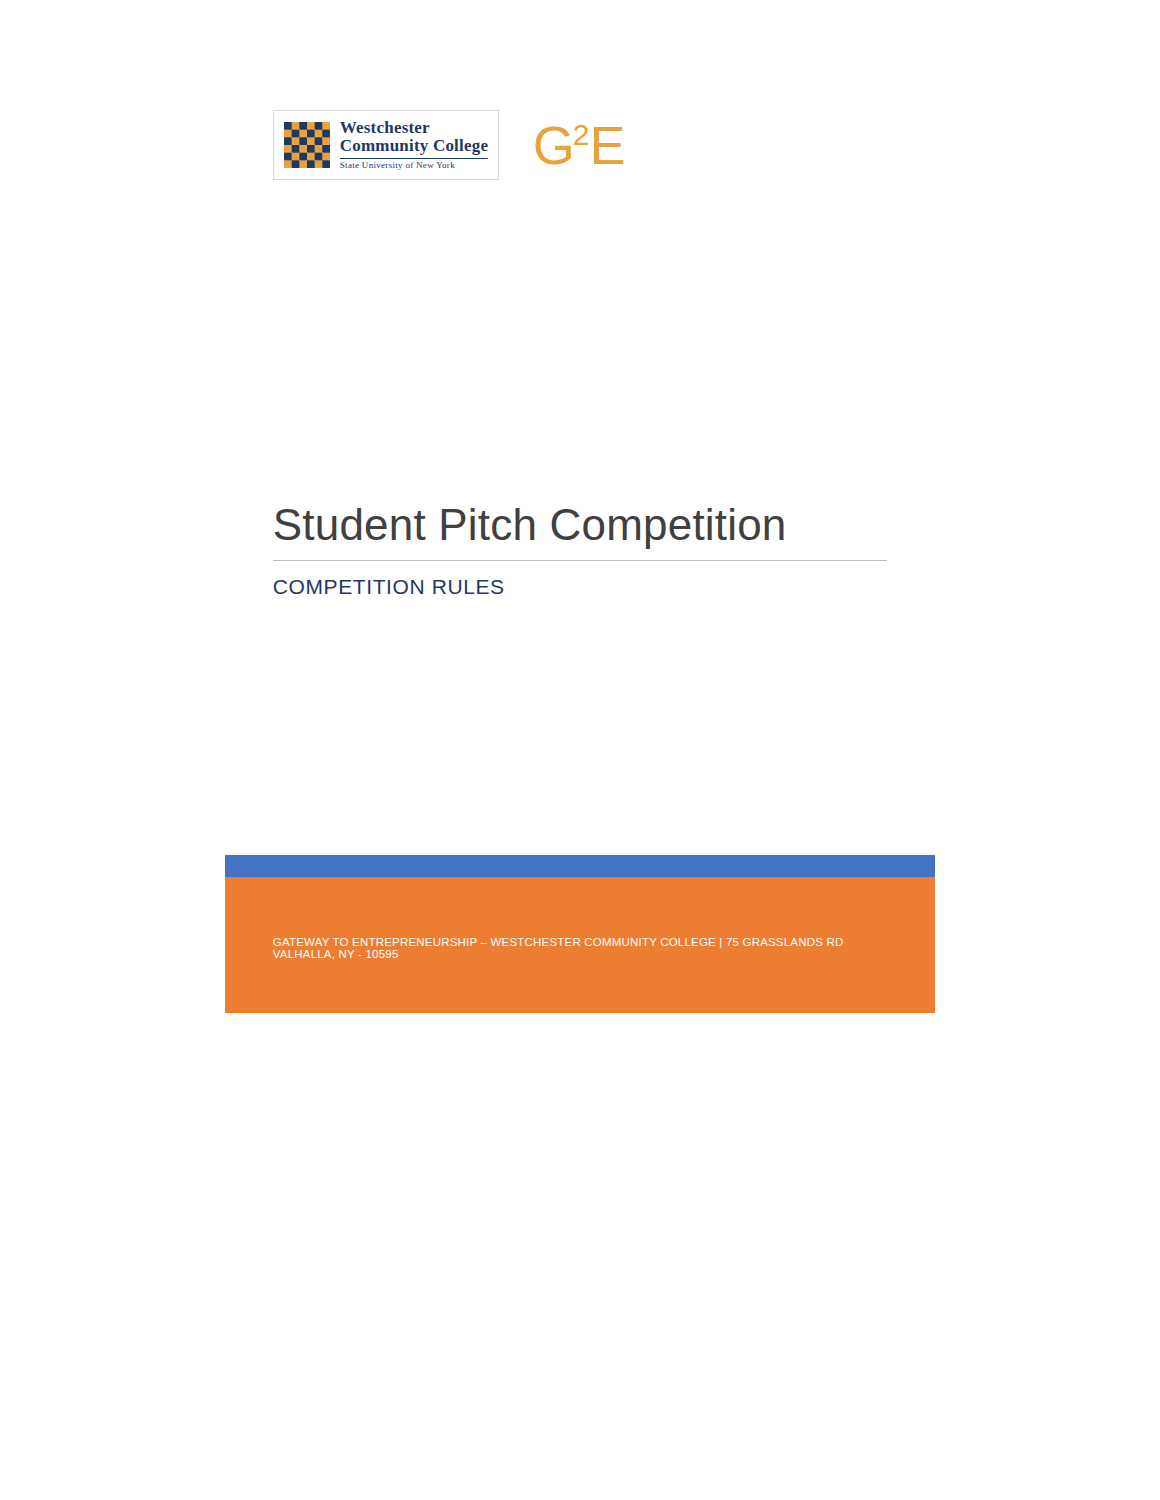Westchester
Community College
State University of New York
G2 E
Student Pitch Competition
COMPETITION RULES
Gateway to Entrepreneurship – Westchester Community College | 75 Grasslands Rd Valhalla, NY - 10595